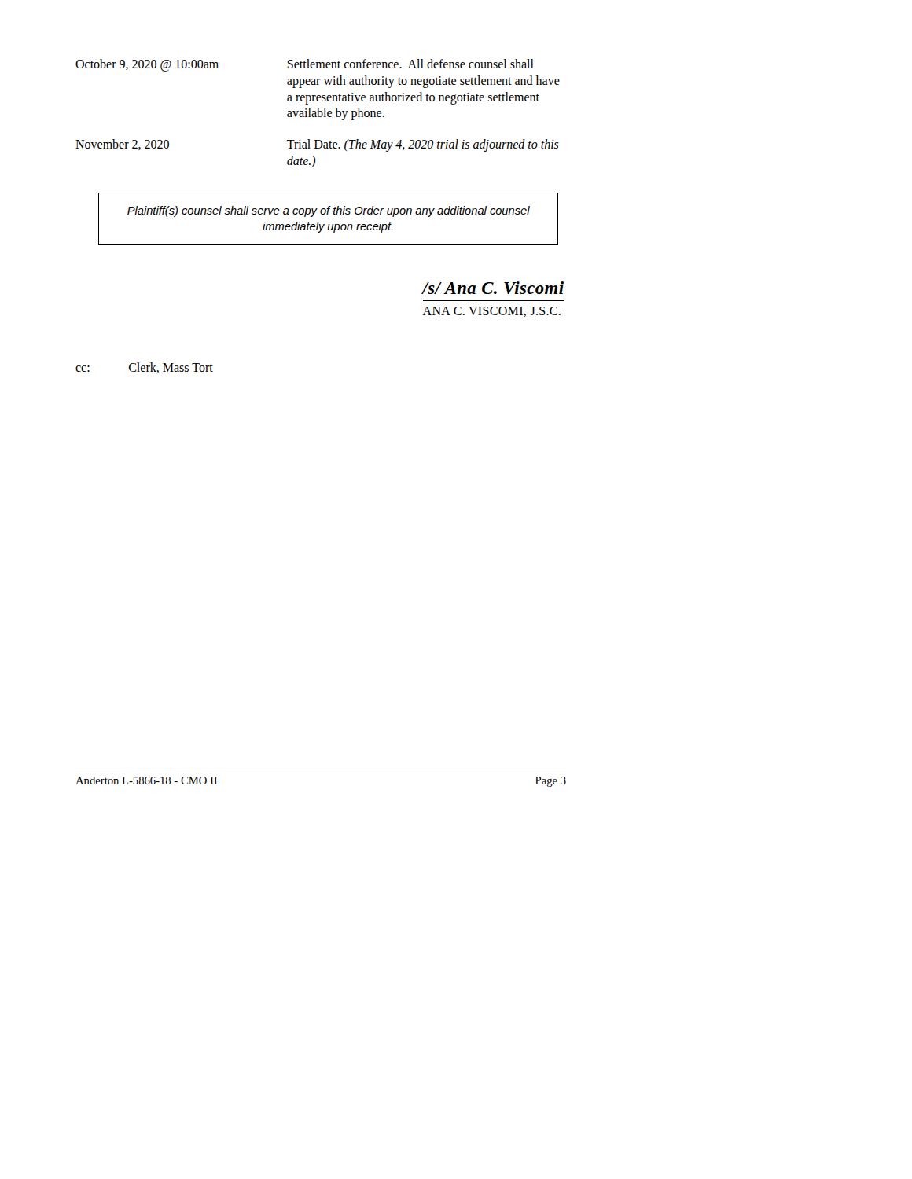October 9, 2020 @ 10:00am
Settlement conference. All defense counsel shall appear with authority to negotiate settlement and have a representative authorized to negotiate settlement available by phone.
November 2, 2020
Trial Date. (The May 4, 2020 trial is adjourned to this date.)
Plaintiff(s) counsel shall serve a copy of this Order upon any additional counsel immediately upon receipt.
/s/ Ana C. Viscomi
ANA C. VISCOMI, J.S.C.
cc: Clerk, Mass Tort
Anderton L-5866-18 - CMO II Page 3